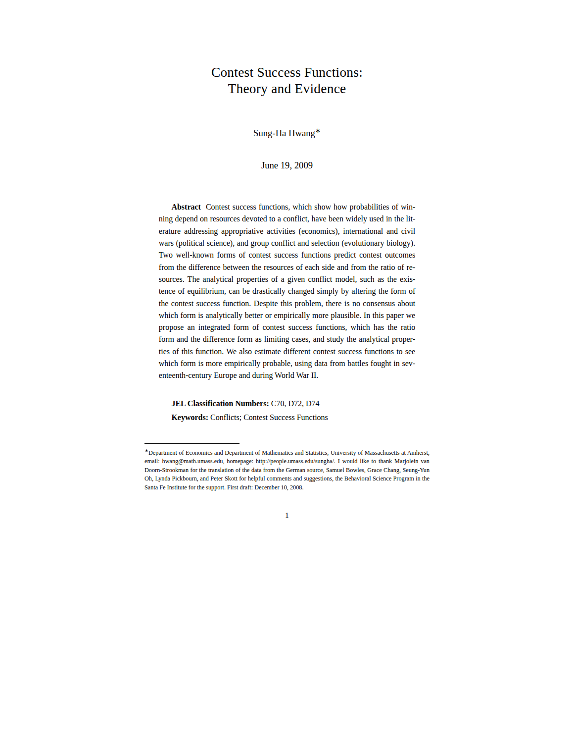Contest Success Functions:
Theory and Evidence
Sung-Ha Hwang∗
June 19, 2009
Abstract Contest success functions, which show how probabilities of winning depend on resources devoted to a conflict, have been widely used in the literature addressing appropriative activities (economics), international and civil wars (political science), and group conflict and selection (evolutionary biology). Two well-known forms of contest success functions predict contest outcomes from the difference between the resources of each side and from the ratio of resources. The analytical properties of a given conflict model, such as the existence of equilibrium, can be drastically changed simply by altering the form of the contest success function. Despite this problem, there is no consensus about which form is analytically better or empirically more plausible. In this paper we propose an integrated form of contest success functions, which has the ratio form and the difference form as limiting cases, and study the analytical properties of this function. We also estimate different contest success functions to see which form is more empirically probable, using data from battles fought in seventeenth-century Europe and during World War II.
JEL Classification Numbers: C70, D72, D74
Keywords: Conflicts; Contest Success Functions
∗Department of Economics and Department of Mathematics and Statistics, University of Massachusetts at Amherst, email: hwang@math.umass.edu, homepage: http://people.umass.edu/sungha/. I would like to thank Marjolein van Doorn-Strookman for the translation of the data from the German source, Samuel Bowles, Grace Chang, Seung-Yun Oh, Lynda Pickbourn, and Peter Skott for helpful comments and suggestions, the Behavioral Science Program in the Santa Fe Institute for the support. First draft: December 10, 2008.
1